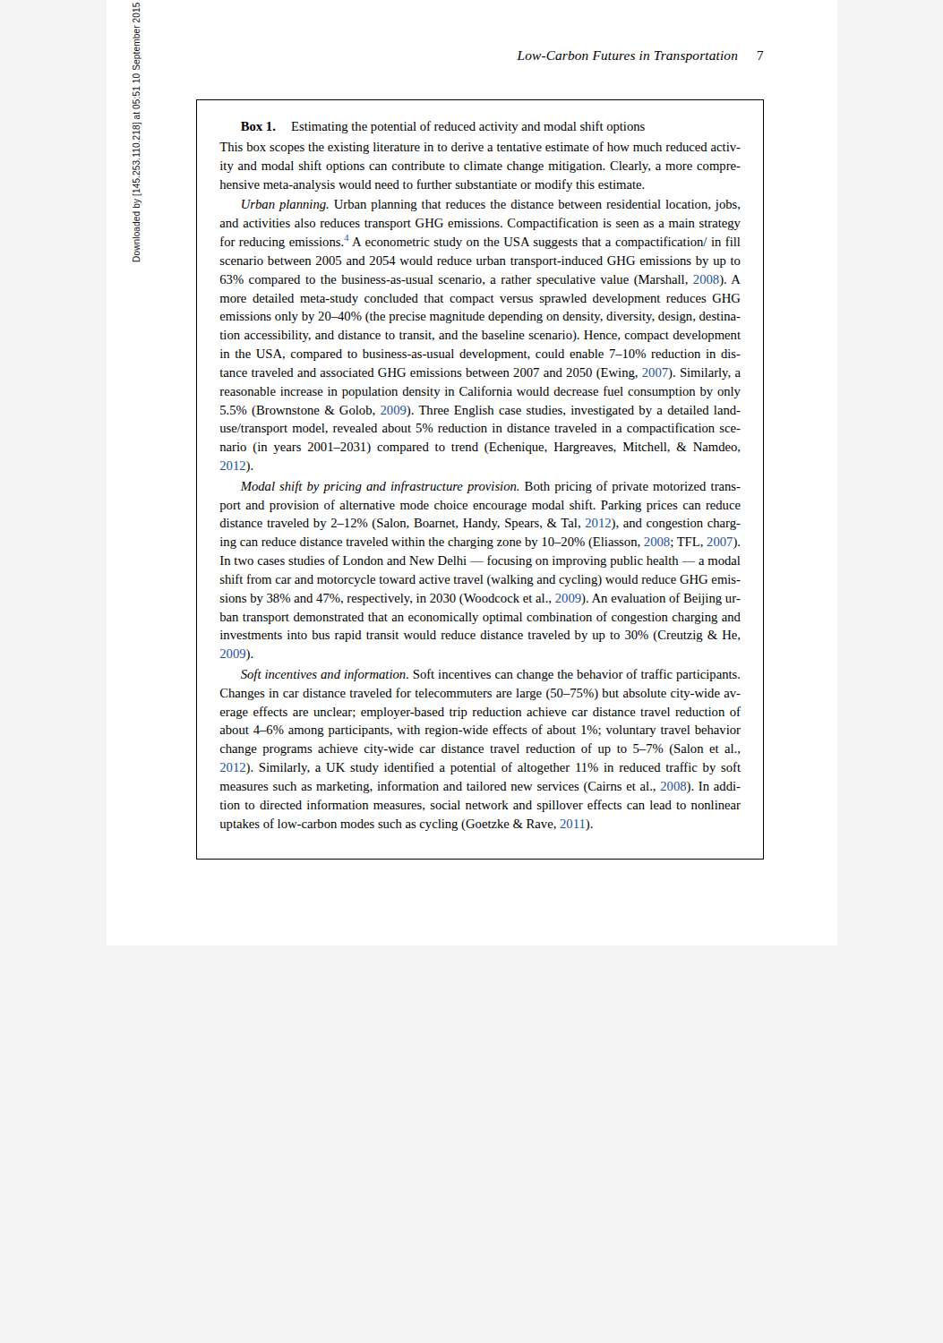Downloaded by [145.253.110.218] at 05:51 10 September 2015
Low-Carbon Futures in Transportation 7
Box 1. Estimating the potential of reduced activity and modal shift options
This box scopes the existing literature in to derive a tentative estimate of how much reduced activity and modal shift options can contribute to climate change mitigation. Clearly, a more comprehensive meta-analysis would need to further substantiate or modify this estimate.
Urban planning. Urban planning that reduces the distance between residential location, jobs, and activities also reduces transport GHG emissions. Compactification is seen as a main strategy for reducing emissions.4 A econometric study on the USA suggests that a compactification/ in fill scenario between 2005 and 2054 would reduce urban transport-induced GHG emissions by up to 63% compared to the business-as-usual scenario, a rather speculative value (Marshall, 2008). A more detailed meta-study concluded that compact versus sprawled development reduces GHG emissions only by 20–40% (the precise magnitude depending on density, diversity, design, destination accessibility, and distance to transit, and the baseline scenario). Hence, compact development in the USA, compared to business-as-usual development, could enable 7–10% reduction in distance traveled and associated GHG emissions between 2007 and 2050 (Ewing, 2007). Similarly, a reasonable increase in population density in California would decrease fuel consumption by only 5.5% (Brownstone & Golob, 2009). Three English case studies, investigated by a detailed land-use/transport model, revealed about 5% reduction in distance traveled in a compactification scenario (in years 2001–2031) compared to trend (Echenique, Hargreaves, Mitchell, & Namdeo, 2012).
Modal shift by pricing and infrastructure provision. Both pricing of private motorized transport and provision of alternative mode choice encourage modal shift. Parking prices can reduce distance traveled by 2–12% (Salon, Boarnet, Handy, Spears, & Tal, 2012), and congestion charging can reduce distance traveled within the charging zone by 10–20% (Eliasson, 2008; TFL, 2007). In two cases studies of London and New Delhi — focusing on improving public health — a modal shift from car and motorcycle toward active travel (walking and cycling) would reduce GHG emissions by 38% and 47%, respectively, in 2030 (Woodcock et al., 2009). An evaluation of Beijing urban transport demonstrated that an economically optimal combination of congestion charging and investments into bus rapid transit would reduce distance traveled by up to 30% (Creutzig & He, 2009).
Soft incentives and information. Soft incentives can change the behavior of traffic participants. Changes in car distance traveled for telecommuters are large (50–75%) but absolute city-wide average effects are unclear; employer-based trip reduction achieve car distance travel reduction of about 4–6% among participants, with region-wide effects of about 1%; voluntary travel behavior change programs achieve city-wide car distance travel reduction of up to 5–7% (Salon et al., 2012). Similarly, a UK study identified a potential of altogether 11% in reduced traffic by soft measures such as marketing, information and tailored new services (Cairns et al., 2008). In addition to directed information measures, social network and spillover effects can lead to nonlinear uptakes of low-carbon modes such as cycling (Goetzke & Rave, 2011).